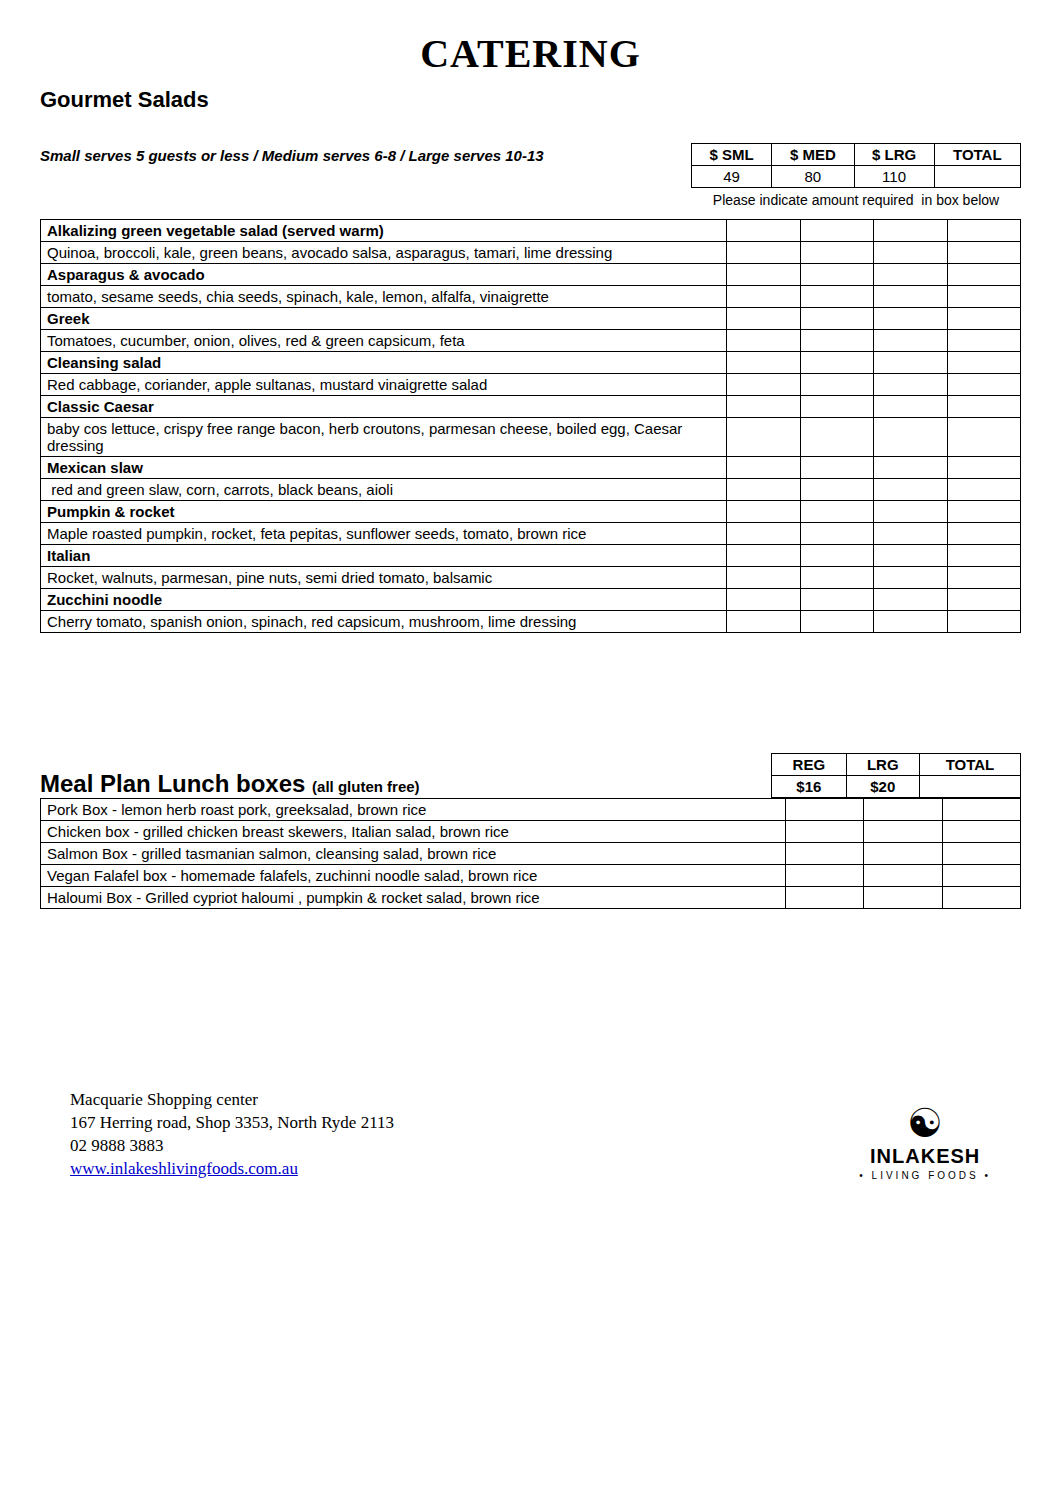CATERING
Gourmet Salads
Small serves 5 guests or less / Medium serves 6-8 / Large serves 10-13
| $ SML | $ MED | $ LRG | TOTAL |
| --- | --- | --- | --- |
| 49 | 80 | 110 | |
| Please indicate amount required in box below |
| Alkalizing green vegetable salad (served warm) | | | | |
| Quinoa, broccoli, kale, green beans, avocado salsa, asparagus, tamari, lime dressing | | | | |
| Asparagus & avocado | | | | |
| tomato, sesame seeds, chia seeds, spinach, kale, lemon, alfalfa, vinaigrette | | | | |
| Greek | | | | |
| Tomatoes, cucumber, onion, olives, red & green capsicum, feta | | | | |
| Cleansing salad | | | | |
| Red cabbage, coriander, apple sultanas, mustard vinaigrette salad | | | | |
| Classic Caesar | | | | |
| baby cos lettuce, crispy free range bacon, herb croutons, parmesan cheese, boiled egg, Caesar dressing | | | | |
| Mexican slaw | | | | |
| red and green slaw, corn, carrots, black beans, aioli | | | | |
| Pumpkin & rocket | | | | |
| Maple roasted pumpkin, rocket, feta pepitas, sunflower seeds, tomato, brown rice | | | | |
| Italian | | | | |
| Rocket, walnuts, parmesan, pine nuts, semi dried tomato, balsamic | | | | |
| Zucchini noodle | | | | |
| Cherry tomato, spanish onion, spinach, red capsicum, mushroom, lime dressing | | | | |
Meal Plan Lunch boxes (all gluten free)
| REG | LRG | TOTAL |
| --- | --- | --- |
| $16 | $20 | |
| Pork Box - lemon herb roast pork, greeksalad, brown rice | | | |
| Chicken box - grilled chicken breast skewers, Italian salad, brown rice | | | |
| Salmon Box - grilled tasmanian salmon, cleansing salad, brown rice | | | |
| Vegan Falafel box - homemade falafels, zuchinni noodle salad, brown rice | | | |
| Haloumi Box - Grilled cypriot haloumi , pumpkin & rocket salad, brown rice | | | |
Macquarie Shopping center
167 Herring road, Shop 3353, North Ryde 2113
02 9888 3883
www.inlakeshlivingfoods.com.au
☯
INLAKESH
• LIVING FOODS •